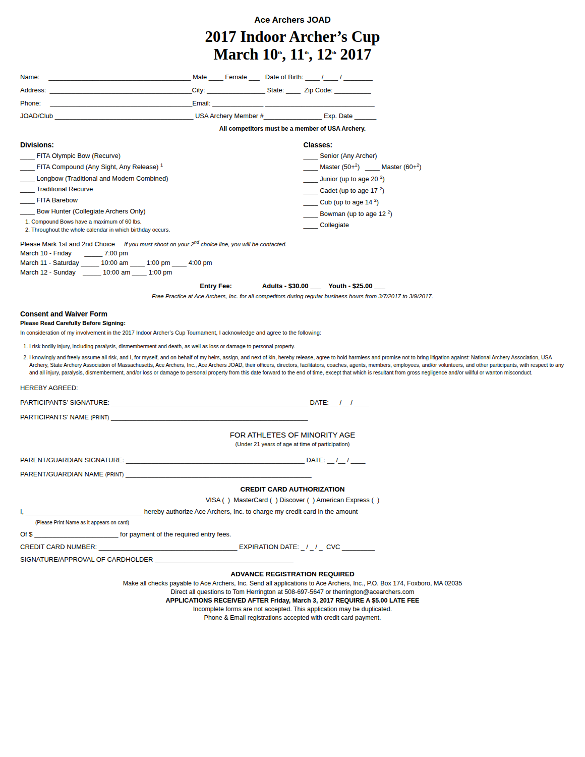Ace Archers JOAD
2017 Indoor Archer’s Cup March 10th, 11th, 12th 2017
Name: _______________________________________ Male ____ Female ___ Date of Birth: ____ /____ / ________
Address: _______________________________________City: ________________ State: ____ Zip Code: __________
Phone: _______________________________________Email: ______________ ______________________________
JOAD/Club ______________________________________ USA Archery Member #________________ Exp. Date ______
All competitors must be a member of USA Archery.
Divisions:
____ FITA Olympic Bow (Recurve)
____ FITA Compound (Any Sight, Any Release) 1
____ Longbow (Traditional and Modern Combined)
____ Traditional Recurve
____ FITA Barebow
____ Bow Hunter (Collegiate Archers Only)
1. Compound Bows have a maximum of 60 lbs.
2. Throughout the whole calendar in which birthday occurs.
Classes:
____ Senior (Any Archer)
____ Master (50+2) ____ Master (60+2)
____ Junior (up to age 20 2)
____ Cadet (up to age 17 2)
____ Cub (up to age 14 2)
____ Bowman (up to age 12 2)
____ Collegiate
Please Mark 1st and 2nd Choice If you must shoot on your 2nd choice line, you will be contacted.
March 10 - Friday _____ 7:00 pm
March 11 - Saturday _____ 10:00 am ____ 1:00 pm ____ 4:00 pm
March 12 - Sunday _____ 10:00 am ____ 1:00 pm
Entry Fee: Adults - $30.00 ___ Youth - $25.00 ___
Free Practice at Ace Archers, Inc. for all competitors during regular business hours from 3/7/2017 to 3/9/2017.
Consent and Waiver Form
Please Read Carefully Before Signing:
In consideration of my involvement in the 2017 Indoor Archer’s Cup Tournament, I acknowledge and agree to the following:
I risk bodily injury, including paralysis, dismemberment and death, as well as loss or damage to personal property.
I knowingly and freely assume all risk, and I, for myself, and on behalf of my heirs, assign, and next of kin, hereby release, agree to hold harmless and promise not to bring litigation against: National Archery Association, USA Archery, State Archery Association of Massachusetts, Ace Archers, Inc., Ace Archers JOAD, their officers, directors, facilitators, coaches, agents, members, employees, and/or volunteers, and other participants, with respect to any and all injury, paralysis, dismemberment, and/or loss or damage to personal property from this date forward to the end of time, except that which is resultant from gross negligence and/or willful or wanton misconduct.
HEREBY AGREED:
PARTICIPANTS’ SIGNATURE: ______________________________________________________ DATE: __ /__ / ____
PARTICIPANTS’ NAME (PRINT) ______________________________________________________
FOR ATHLETES OF MINORITY AGE
(Under 21 years of age at time of participation)
PARENT/GUARDIAN SIGNATURE: _________________________________________________ DATE: __ /__ / ____
PARENT/GUARDIAN NAME (PRINT) ___________________________________________________
CREDIT CARD AUTHORIZATION
VISA ( ) MasterCard ( ) Discover ( ) American Express ( )
I, ________________________________ hereby authorize Ace Archers, Inc. to charge my credit card in the amount
(Please Print Name as it appears on card)
Of $ _______________________ for payment of the required entry fees.
CREDIT CARD NUMBER: ______________________________________ EXPIRATION DATE: _ / _ / _ CVC _________
SIGNATURE/APPROVAL OF CARDHOLDER ______________________________________
ADVANCE REGISTRATION REQUIRED
Make all checks payable to Ace Archers, Inc. Send all applications to Ace Archers, Inc., P.O. Box 174, Foxboro, MA 02035
Direct all questions to Tom Herrington at 508-697-5647 or therrington@acearchers.com
APPLICATIONS RECEIVED AFTER Friday, March 3, 2017 REQUIRE A $5.00 LATE FEE
Incomplete forms are not accepted. This application may be duplicated.
Phone & Email registrations accepted with credit card payment.